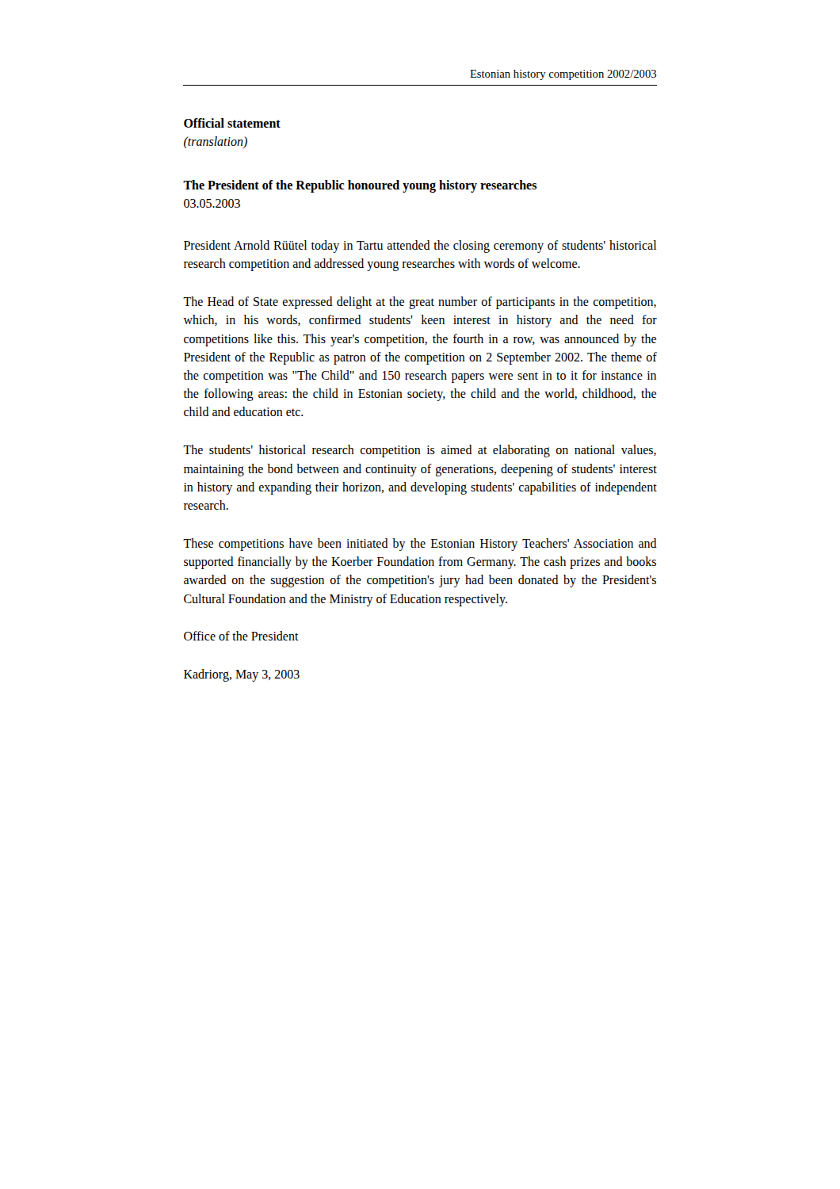Estonian history competition 2002/2003
Official statement
(translation)
The President of the Republic honoured young history researches
03.05.2003
President Arnold Rüütel today in Tartu attended the closing ceremony of students' historical research competition and addressed young researches with words of welcome.
The Head of State expressed delight at the great number of participants in the competition, which, in his words, confirmed students' keen interest in history and the need for competitions like this. This year's competition, the fourth in a row, was announced by the President of the Republic as patron of the competition on 2 September 2002. The theme of the competition was "The Child" and 150 research papers were sent in to it for instance in the following areas: the child in Estonian society, the child and the world, childhood, the child and education etc.
The students' historical research competition is aimed at elaborating on national values, maintaining the bond between and continuity of generations, deepening of students' interest in history and expanding their horizon, and developing students' capabilities of independent research.
These competitions have been initiated by the Estonian History Teachers' Association and supported financially by the Koerber Foundation from Germany. The cash prizes and books awarded on the suggestion of the competition's jury had been donated by the President's Cultural Foundation and the Ministry of Education respectively.
Office of the President
Kadriorg, May 3, 2003